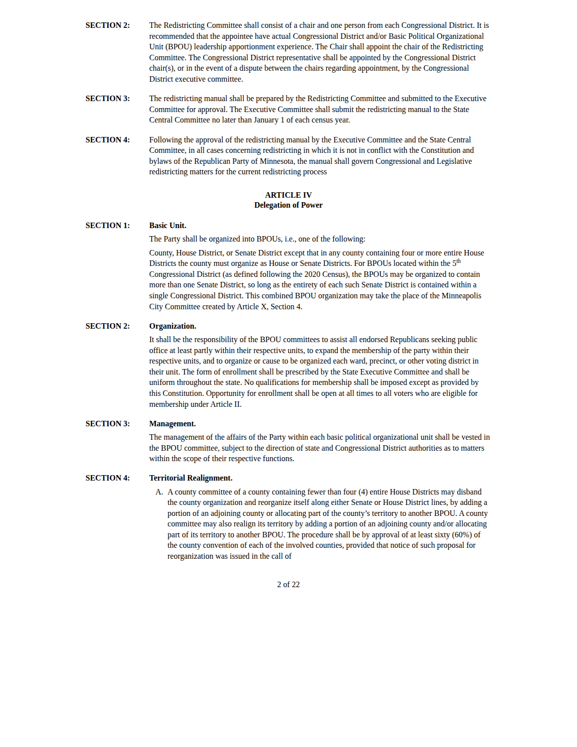SECTION 2:
The Redistricting Committee shall consist of a chair and one person from each Congressional District. It is recommended that the appointee have actual Congressional District and/or Basic Political Organizational Unit (BPOU) leadership apportionment experience. The Chair shall appoint the chair of the Redistricting Committee. The Congressional District representative shall be appointed by the Congressional District chair(s), or in the event of a dispute between the chairs regarding appointment, by the Congressional District executive committee.
SECTION 3:
The redistricting manual shall be prepared by the Redistricting Committee and submitted to the Executive Committee for approval. The Executive Committee shall submit the redistricting manual to the State Central Committee no later than January 1 of each census year.
SECTION 4:
Following the approval of the redistricting manual by the Executive Committee and the State Central Committee, in all cases concerning redistricting in which it is not in conflict with the Constitution and bylaws of the Republican Party of Minnesota, the manual shall govern Congressional and Legislative redistricting matters for the current redistricting process
ARTICLE IV
Delegation of Power
SECTION 1:
Basic Unit.
The Party shall be organized into BPOUs, i.e., one of the following:
County, House District, or Senate District except that in any county containing four or more entire House Districts the county must organize as House or Senate Districts. For BPOUs located within the 5th Congressional District (as defined following the 2020 Census), the BPOUs may be organized to contain more than one Senate District, so long as the entirety of each such Senate District is contained within a single Congressional District. This combined BPOU organization may take the place of the Minneapolis City Committee created by Article X, Section 4.
SECTION 2:
Organization.
It shall be the responsibility of the BPOU committees to assist all endorsed Republicans seeking public office at least partly within their respective units, to expand the membership of the party within their respective units, and to organize or cause to be organized each ward, precinct, or other voting district in their unit. The form of enrollment shall be prescribed by the State Executive Committee and shall be uniform throughout the state. No qualifications for membership shall be imposed except as provided by this Constitution. Opportunity for enrollment shall be open at all times to all voters who are eligible for membership under Article II.
SECTION 3:
Management.
The management of the affairs of the Party within each basic political organizational unit shall be vested in the BPOU committee, subject to the direction of state and Congressional District authorities as to matters within the scope of their respective functions.
SECTION 4:
Territorial Realignment.
A county committee of a county containing fewer than four (4) entire House Districts may disband the county organization and reorganize itself along either Senate or House District lines, by adding a portion of an adjoining county or allocating part of the county’s territory to another BPOU. A county committee may also realign its territory by adding a portion of an adjoining county and/or allocating part of its territory to another BPOU. The procedure shall be by approval of at least sixty (60%) of the county convention of each of the involved counties, provided that notice of such proposal for reorganization was issued in the call of
2 of 22